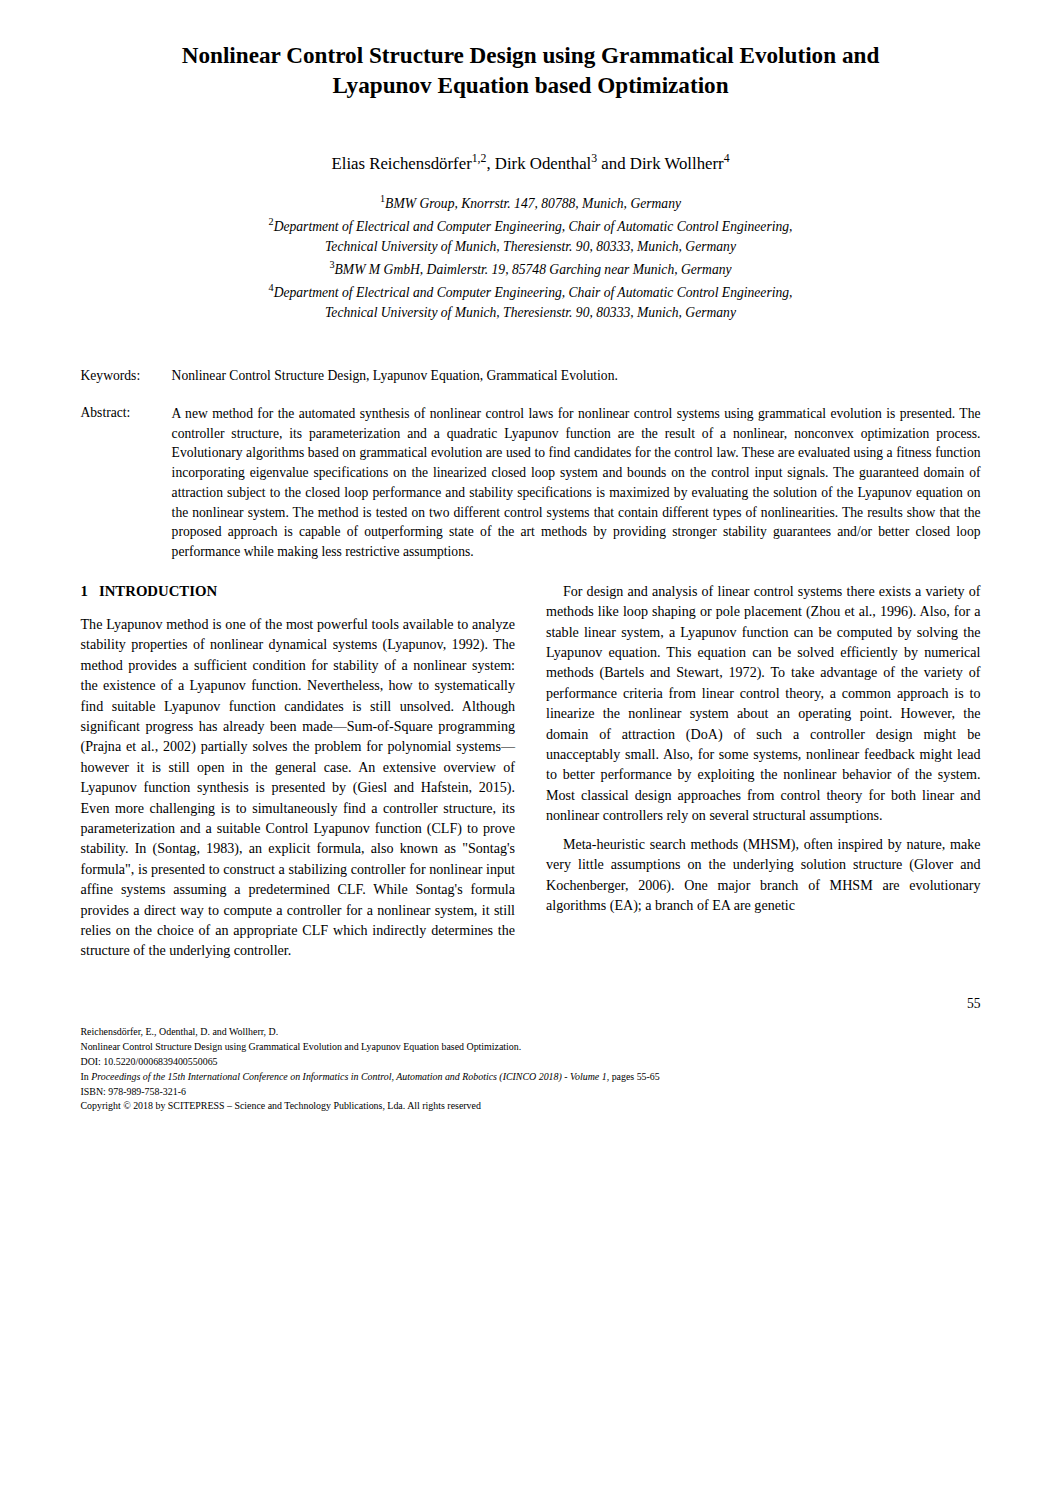Nonlinear Control Structure Design using Grammatical Evolution and
Lyapunov Equation based Optimization
Elias Reichensdörfer1,2, Dirk Odenthal3 and Dirk Wollherr4
1BMW Group, Knorrstr. 147, 80788, Munich, Germany
2Department of Electrical and Computer Engineering, Chair of Automatic Control Engineering,
Technical University of Munich, Theresienstr. 90, 80333, Munich, Germany
3BMW M GmbH, Daimlerstr. 19, 85748 Garching near Munich, Germany
4Department of Electrical and Computer Engineering, Chair of Automatic Control Engineering,
Technical University of Munich, Theresienstr. 90, 80333, Munich, Germany
Keywords:
Nonlinear Control Structure Design, Lyapunov Equation, Grammatical Evolution.
Abstract:
A new method for the automated synthesis of nonlinear control laws for nonlinear control systems using grammatical evolution is presented. The controller structure, its parameterization and a quadratic Lyapunov function are the result of a nonlinear, nonconvex optimization process. Evolutionary algorithms based on grammatical evolution are used to find candidates for the control law. These are evaluated using a fitness function incorporating eigenvalue specifications on the linearized closed loop system and bounds on the control input signals. The guaranteed domain of attraction subject to the closed loop performance and stability specifications is maximized by evaluating the solution of the Lyapunov equation on the nonlinear system. The method is tested on two different control systems that contain different types of nonlinearities. The results show that the proposed approach is capable of outperforming state of the art methods by providing stronger stability guarantees and/or better closed loop performance while making less restrictive assumptions.
1 INTRODUCTION
The Lyapunov method is one of the most powerful tools available to analyze stability properties of nonlinear dynamical systems (Lyapunov, 1992). The method provides a sufficient condition for stability of a nonlinear system: the existence of a Lyapunov function. Nevertheless, how to systematically find suitable Lyapunov function candidates is still unsolved. Although significant progress has already been made—Sum-of-Square programming (Prajna et al., 2002) partially solves the problem for polynomial systems—however it is still open in the general case. An extensive overview of Lyapunov function synthesis is presented by (Giesl and Hafstein, 2015). Even more challenging is to simultaneously find a controller structure, its parameterization and a suitable Control Lyapunov function (CLF) to prove stability. In (Sontag, 1983), an explicit formula, also known as "Sontag's formula", is presented to construct a stabilizing controller for nonlinear input affine systems assuming a predetermined CLF. While Sontag's formula provides a direct way to compute a controller for a nonlinear system, it still relies on the choice of an appropriate CLF which indirectly determines the structure of the underlying controller.
For design and analysis of linear control systems there exists a variety of methods like loop shaping or pole placement (Zhou et al., 1996). Also, for a stable linear system, a Lyapunov function can be computed by solving the Lyapunov equation. This equation can be solved efficiently by numerical methods (Bartels and Stewart, 1972). To take advantage of the variety of performance criteria from linear control theory, a common approach is to linearize the nonlinear system about an operating point. However, the domain of attraction (DoA) of such a controller design might be unacceptably small. Also, for some systems, nonlinear feedback might lead to better performance by exploiting the nonlinear behavior of the system. Most classical design approaches from control theory for both linear and nonlinear controllers rely on several structural assumptions.
Meta-heuristic search methods (MHSM), often inspired by nature, make very little assumptions on the underlying solution structure (Glover and Kochenberger, 2006). One major branch of MHSM are evolutionary algorithms (EA); a branch of EA are genetic
55
Reichensdörfer, E., Odenthal, D. and Wollherr, D.
Nonlinear Control Structure Design using Grammatical Evolution and Lyapunov Equation based Optimization.
DOI: 10.5220/0006839400550065
In Proceedings of the 15th International Conference on Informatics in Control, Automation and Robotics (ICINCO 2018) - Volume 1, pages 55-65
ISBN: 978-989-758-321-6
Copyright © 2018 by SCITEPRESS – Science and Technology Publications, Lda. All rights reserved